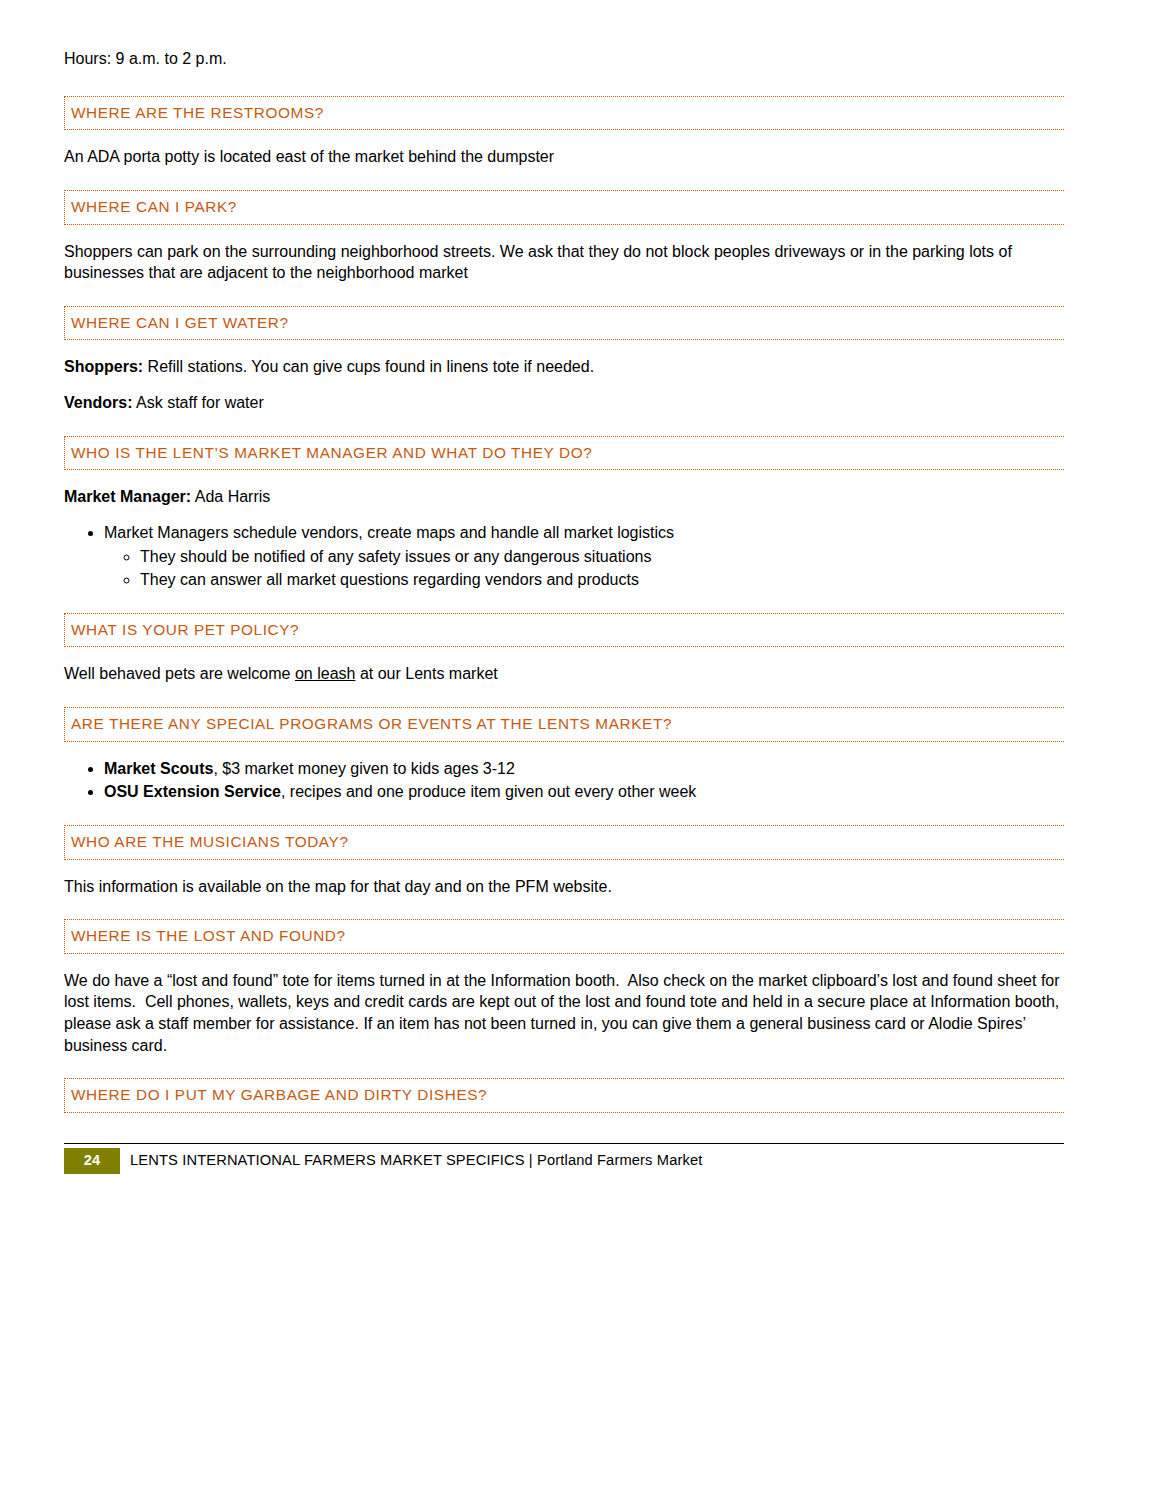Hours: 9 a.m. to 2 p.m.
Where are the restrooms?
An ADA porta potty is located east of the market behind the dumpster
Where can I park?
Shoppers can park on the surrounding neighborhood streets. We ask that they do not block peoples driveways or in the parking lots of businesses that are adjacent to the neighborhood market
Where can I get water?
Shoppers: Refill stations. You can give cups found in linens tote if needed.
Vendors: Ask staff for water
Who is the Lent’s Market Manager and what do they do?
Market Manager: Ada Harris
Market Managers schedule vendors, create maps and handle all market logistics
They should be notified of any safety issues or any dangerous situations
They can answer all market questions regarding vendors and products
What is your pet policy?
Well behaved pets are welcome on leash at our Lents market
Are there any special programs or events at the Lents Market?
Market Scouts, $3 market money given to kids ages 3-12
OSU Extension Service, recipes and one produce item given out every other week
Who are the musicians today?
This information is available on the map for that day and on the PFM website.
Where is the lost and found?
We do have a “lost and found” tote for items turned in at the Information booth. Also check on the market clipboard’s lost and found sheet for lost items. Cell phones, wallets, keys and credit cards are kept out of the lost and found tote and held in a secure place at Information booth, please ask a staff member for assistance. If an item has not been turned in, you can give them a general business card or Alodie Spires’ business card.
Where do I put my garbage and dirty dishes?
24 LENTS INTERNATIONAL FARMERS MARKET SPECIFICS | Portland Farmers Market